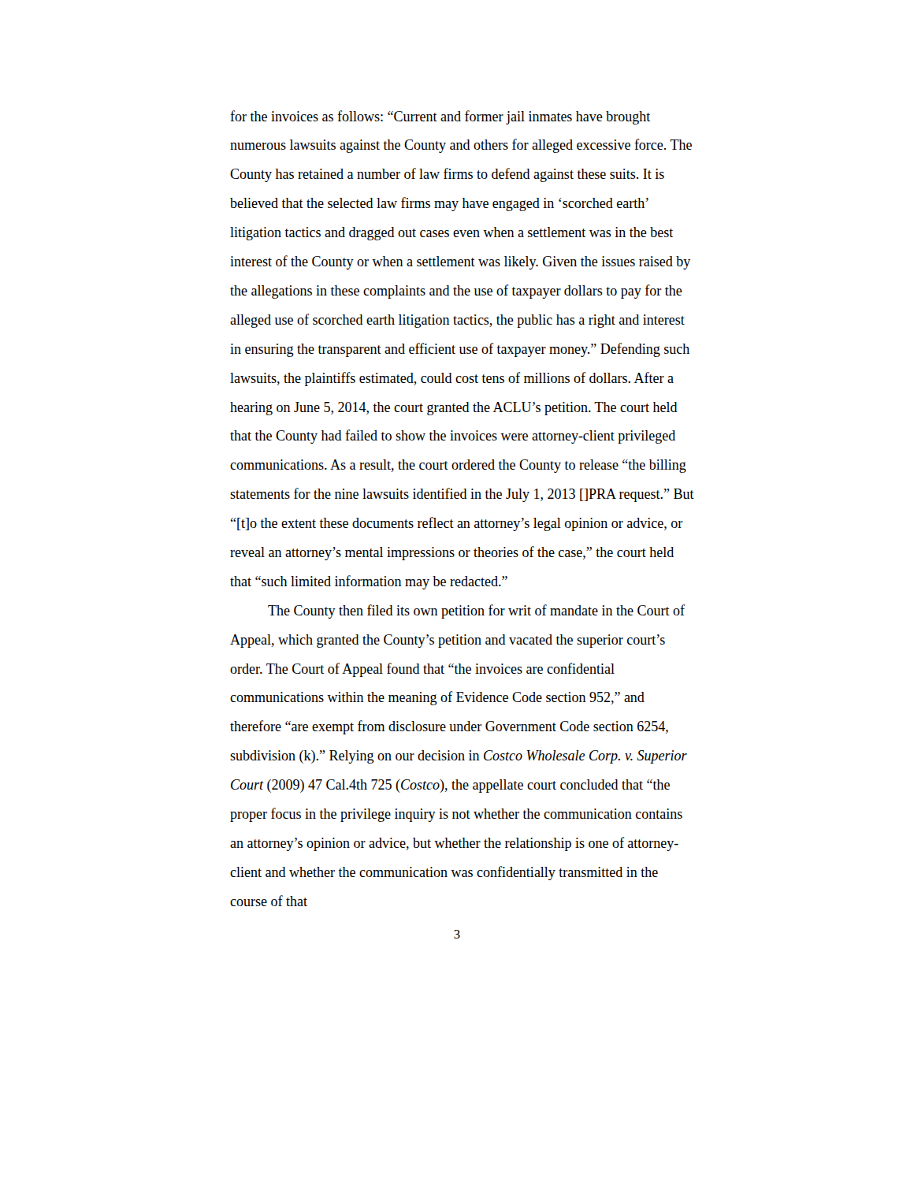for the invoices as follows: “Current and former jail inmates have brought numerous lawsuits against the County and others for alleged excessive force. The County has retained a number of law firms to defend against these suits. It is believed that the selected law firms may have engaged in ‘scorched earth’ litigation tactics and dragged out cases even when a settlement was in the best interest of the County or when a settlement was likely. Given the issues raised by the allegations in these complaints and the use of taxpayer dollars to pay for the alleged use of scorched earth litigation tactics, the public has a right and interest in ensuring the transparent and efficient use of taxpayer money.” Defending such lawsuits, the plaintiffs estimated, could cost tens of millions of dollars. After a hearing on June 5, 2014, the court granted the ACLU’s petition. The court held that the County had failed to show the invoices were attorney-client privileged communications. As a result, the court ordered the County to release “the billing statements for the nine lawsuits identified in the July 1, 2013 []PRA request.” But “[t]o the extent these documents reflect an attorney’s legal opinion or advice, or reveal an attorney’s mental impressions or theories of the case,” the court held that “such limited information may be redacted.”
The County then filed its own petition for writ of mandate in the Court of Appeal, which granted the County’s petition and vacated the superior court’s order. The Court of Appeal found that “the invoices are confidential communications within the meaning of Evidence Code section 952,” and therefore “are exempt from disclosure under Government Code section 6254, subdivision (k).” Relying on our decision in Costco Wholesale Corp. v. Superior Court (2009) 47 Cal.4th 725 (Costco), the appellate court concluded that “the proper focus in the privilege inquiry is not whether the communication contains an attorney’s opinion or advice, but whether the relationship is one of attorney-client and whether the communication was confidentially transmitted in the course of that
3